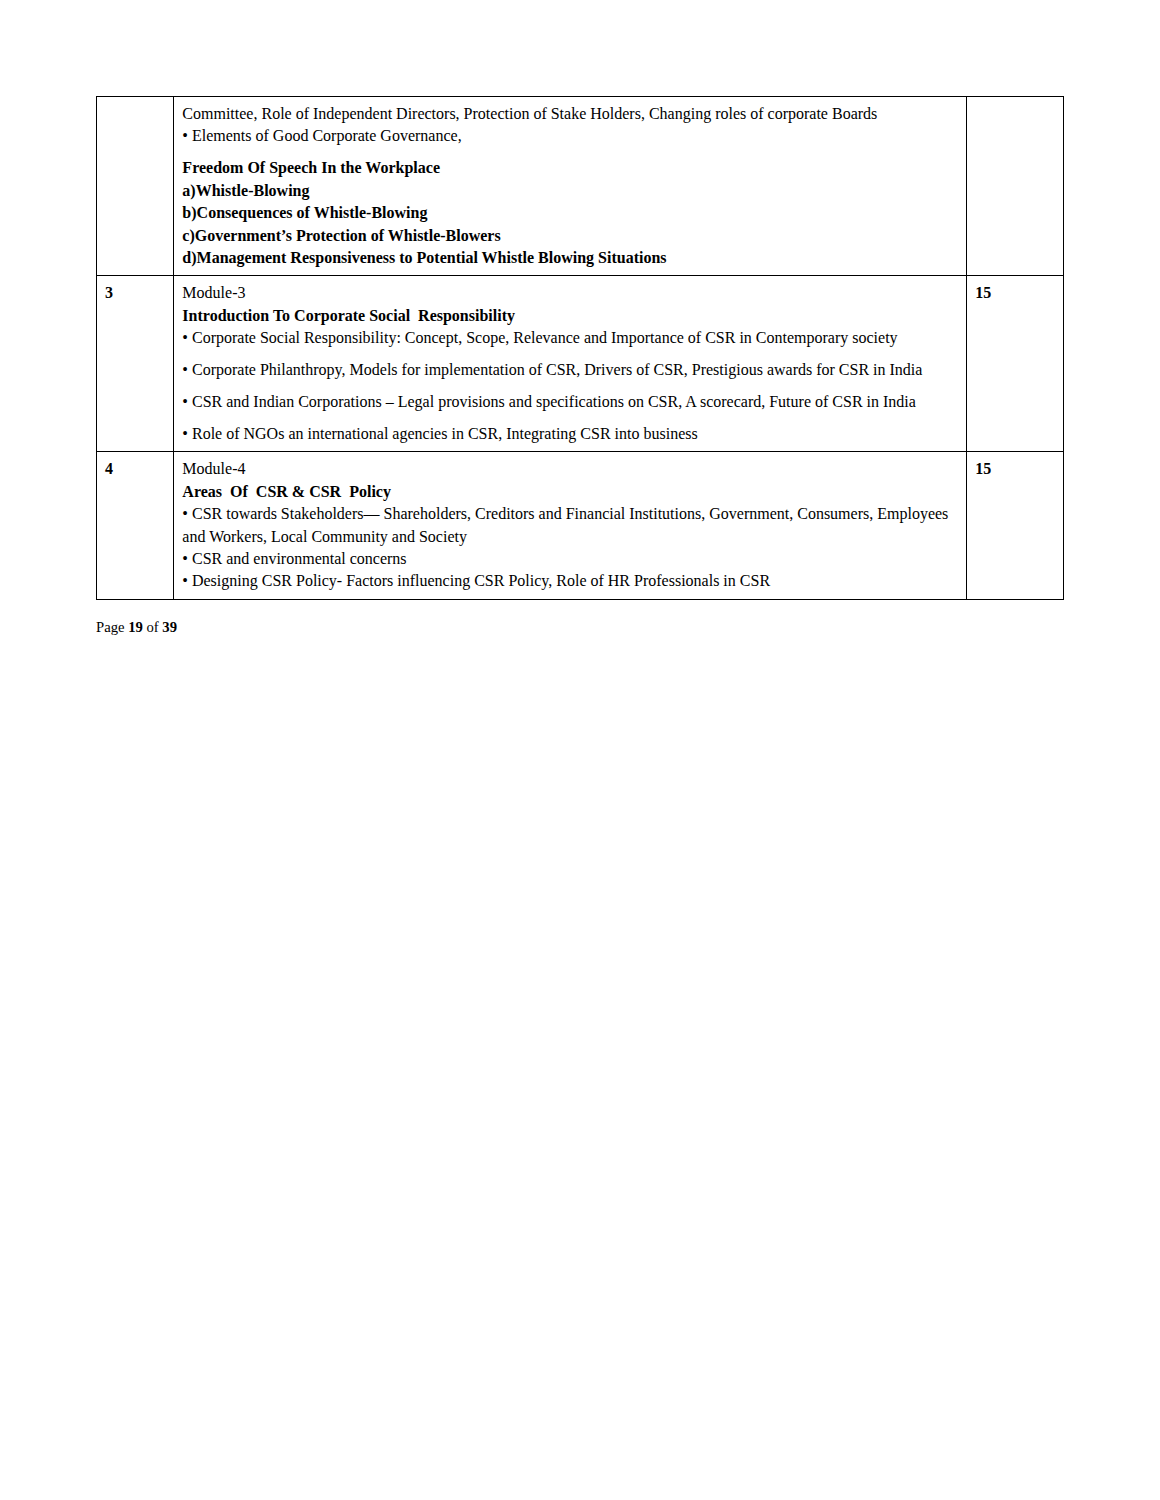| | Committee, Role of Independent Directors, Protection of Stake Holders, Changing roles of corporate Boards • Elements of Good Corporate Governance, Freedom Of Speech In the Workplace a)Whistle-Blowing b)Consequences of Whistle-Blowing c)Government’s Protection of Whistle-Blowers d)Management Responsiveness to Potential Whistle Blowing Situations | |
| 3 | Module-3 Introduction To Corporate Social Responsibility • Corporate Social Responsibility: Concept, Scope, Relevance and Importance of CSR in Contemporary society • Corporate Philanthropy, Models for implementation of CSR, Drivers of CSR, Prestigious awards for CSR in India • CSR and Indian Corporations – Legal provisions and specifications on CSR, A scorecard, Future of CSR in India • Role of NGOs an international agencies in CSR, Integrating CSR into business | 15 |
| 4 | Module-4 Areas Of CSR & CSR Policy • CSR towards Stakeholders— Shareholders, Creditors and Financial Institutions, Government, Consumers, Employees and Workers, Local Community and Society • CSR and environmental concerns • Designing CSR Policy- Factors influencing CSR Policy, Role of HR Professionals in CSR | 15 |
Page 19 of 39